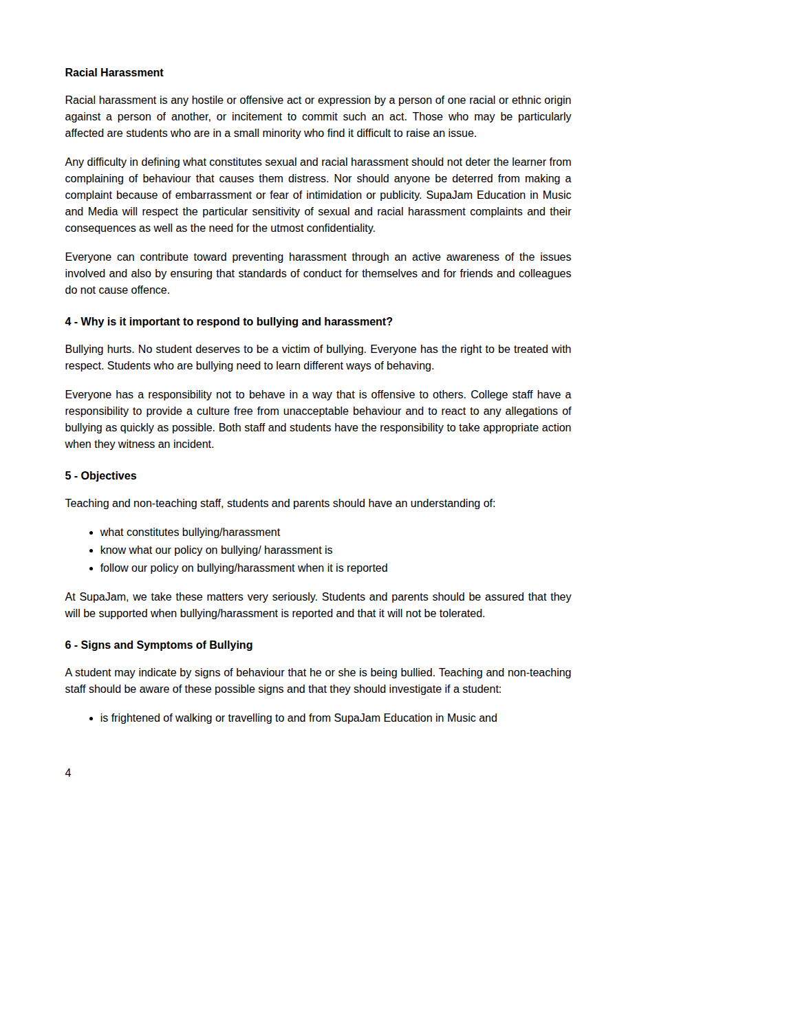Racial Harassment
Racial harassment is any hostile or offensive act or expression by a person of one racial or ethnic origin against a person of another, or incitement to commit such an act. Those who may be particularly affected are students who are in a small minority who find it difficult to raise an issue.
Any difficulty in defining what constitutes sexual and racial harassment should not deter the learner from complaining of behaviour that causes them distress. Nor should anyone be deterred from making a complaint because of embarrassment or fear of intimidation or publicity. SupaJam Education in Music and Media will respect the particular sensitivity of sexual and racial harassment complaints and their consequences as well as the need for the utmost confidentiality.
Everyone can contribute toward preventing harassment through an active awareness of the issues involved and also by ensuring that standards of conduct for themselves and for friends and colleagues do not cause offence.
4 - Why is it important to respond to bullying and harassment?
Bullying hurts. No student deserves to be a victim of bullying. Everyone has the right to be treated with respect. Students who are bullying need to learn different ways of behaving.
Everyone has a responsibility not to behave in a way that is offensive to others. College staff have a responsibility to provide a culture free from unacceptable behaviour and to react to any allegations of bullying as quickly as possible. Both staff and students have the responsibility to take appropriate action when they witness an incident.
5 - Objectives
Teaching and non-teaching staff, students and parents should have an understanding of:
what constitutes bullying/harassment
know what our policy on bullying/ harassment is
follow our policy on bullying/harassment when it is reported
At SupaJam, we take these matters very seriously. Students and parents should be assured that they will be supported when bullying/harassment is reported and that it will not be tolerated.
6 - Signs and Symptoms of Bullying
A student may indicate by signs of behaviour that he or she is being bullied. Teaching and non-teaching staff should be aware of these possible signs and that they should investigate if a student:
is frightened of walking or travelling to and from SupaJam Education in Music and
4